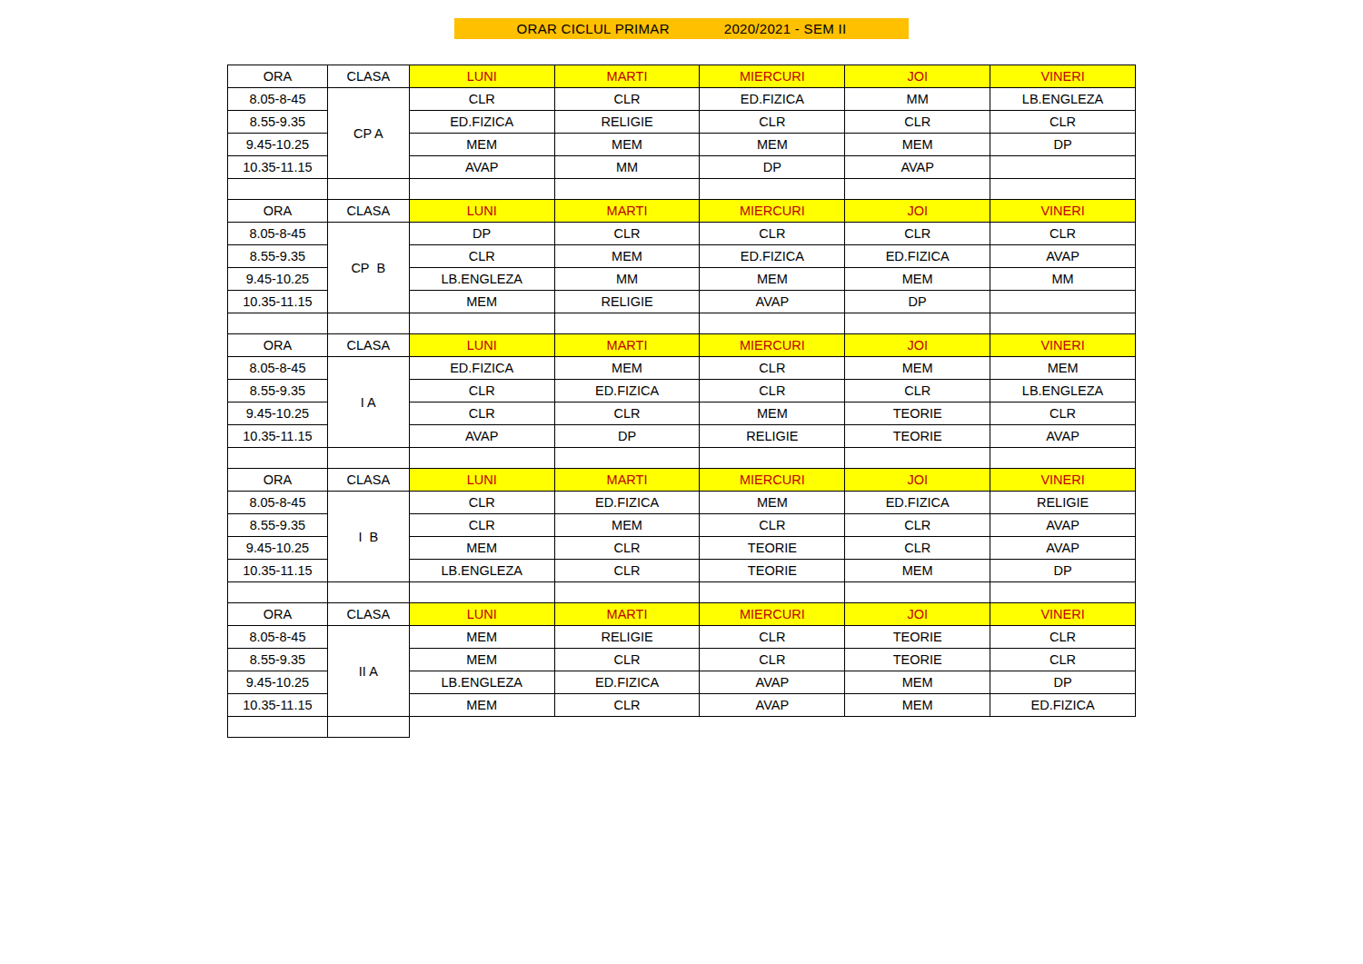ORAR CICLUL PRIMAR 2020/2021 - SEM II
| ORA | CLASA | LUNI | MARTI | MIERCURI | JOI | VINERI |
| 8.05-8-45 | CP A | CLR | CLR | ED.FIZICA | MM | LB.ENGLEZA |
| 8.55-9.35 | ED.FIZICA | RELIGIE | CLR | CLR | CLR |
| 9.45-10.25 | MEM | MEM | MEM | MEM | DP |
| 10.35-11.15 | AVAP | MM | DP | AVAP | |
| ORA | CLASA | LUNI | MARTI | MIERCURI | JOI | VINERI |
| 8.05-8-45 | CP B | DP | CLR | CLR | CLR | CLR |
| 8.55-9.35 | CLR | MEM | ED.FIZICA | ED.FIZICA | AVAP |
| 9.45-10.25 | LB.ENGLEZA | MM | MEM | MEM | MM |
| 10.35-11.15 | MEM | RELIGIE | AVAP | DP | |
| ORA | CLASA | LUNI | MARTI | MIERCURI | JOI | VINERI |
| 8.05-8-45 | I A | ED.FIZICA | MEM | CLR | MEM | MEM |
| 8.55-9.35 | CLR | ED.FIZICA | CLR | CLR | LB.ENGLEZA |
| 9.45-10.25 | CLR | CLR | MEM | TEORIE | CLR |
| 10.35-11.15 | AVAP | DP | RELIGIE | TEORIE | AVAP |
| ORA | CLASA | LUNI | MARTI | MIERCURI | JOI | VINERI |
| 8.05-8-45 | I B | CLR | ED.FIZICA | MEM | ED.FIZICA | RELIGIE |
| 8.55-9.35 | CLR | MEM | CLR | CLR | AVAP |
| 9.45-10.25 | MEM | CLR | TEORIE | CLR | AVAP |
| 10.35-11.15 | LB.ENGLEZA | CLR | TEORIE | MEM | DP |
| ORA | CLASA | LUNI | MARTI | MIERCURI | JOI | VINERI |
| 8.05-8-45 | II A | MEM | RELIGIE | CLR | TEORIE | CLR |
| 8.55-9.35 | MEM | CLR | CLR | TEORIE | CLR |
| 9.45-10.25 | LB.ENGLEZA | ED.FIZICA | AVAP | MEM | DP |
| 10.35-11.15 | MEM | CLR | AVAP | MEM | ED.FIZICA |